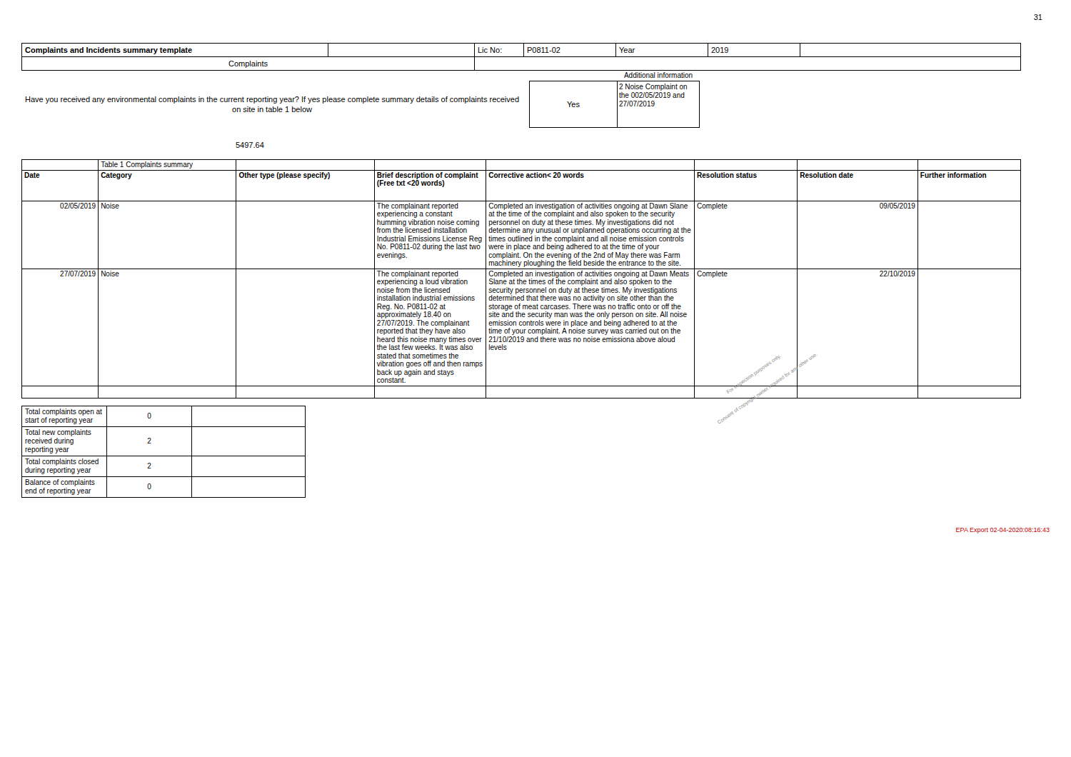31
| Complaints and Incidents summary template | | Lic No: | P0811-02 | Year | 2019 | |
| Complaints | |
| | | Additional information | |
| Have you received any environmental complaints in the current reporting year? If yes please complete summary details of complaints received on site in table 1 below | Yes | 2 Noise Complaint on the 002/05/2019 and 27/07/2019 | |
5497.64
| | Table 1 Complaints summary | | | | | | |
| Date | Category | Other type (please specify) | Brief description of complaint (Free txt <20 words) | Corrective action< 20 words | Resolution status | Resolution date | Further information |
| 02/05/2019 | Noise | | The complainant reported experiencing a constant humming vibration noise coming from the licensed installation Industrial Emissions License Reg No. P0811-02 during the last two evenings. | Completed an investigation of activities ongoing at Dawn Slane at the time of the complaint and also spoken to the security personnel on duty at these times. My investigations did not determine any unusual or unplanned operations occurring at the times outlined in the complaint and all noise emission controls were in place and being adhered to at the time of your complaint. On the evening of the 2nd of May there was Farm machinery ploughing the field beside the entrance to the site. | Complete | 09/05/2019 | |
| 27/07/2019 | Noise | | The complainant reported experiencing a loud vibration noise from the licensed installation industrial emissions Reg. No. P0811-02 at approximately 18.40 on 27/07/2019. The complainant reported that they have also heard this noise many times over the last few weeks. It was also stated that sometimes the vibration goes off and then ramps back up again and stays constant. | Completed an investigation of activities ongoing at Dawn Meats Slane at the times of the complaint and also spoken to the security personnel on duty at these times. My investigations determined that there was no activity on site other than the storage of meat carcases. There was no traffic onto or off the site and the security man was the only person on site. All noise emission controls were in place and being adhered to at the time of your complaint. A noise survey was carried out on the 21/10/2019 and there was no noise emissiona above aloud levels | Complete | 22/10/2019 | |
| Total complaints open at start of reporting year | 0 | |
| Total new complaints received during reporting year | 2 | |
| Total complaints closed during reporting year | 2 | |
| Balance of complaints end of reporting year | 0 | |
For inspection purposes only.
Consent of copyright owner required for any other use.
EPA Export 02-04-2020:08:16:43